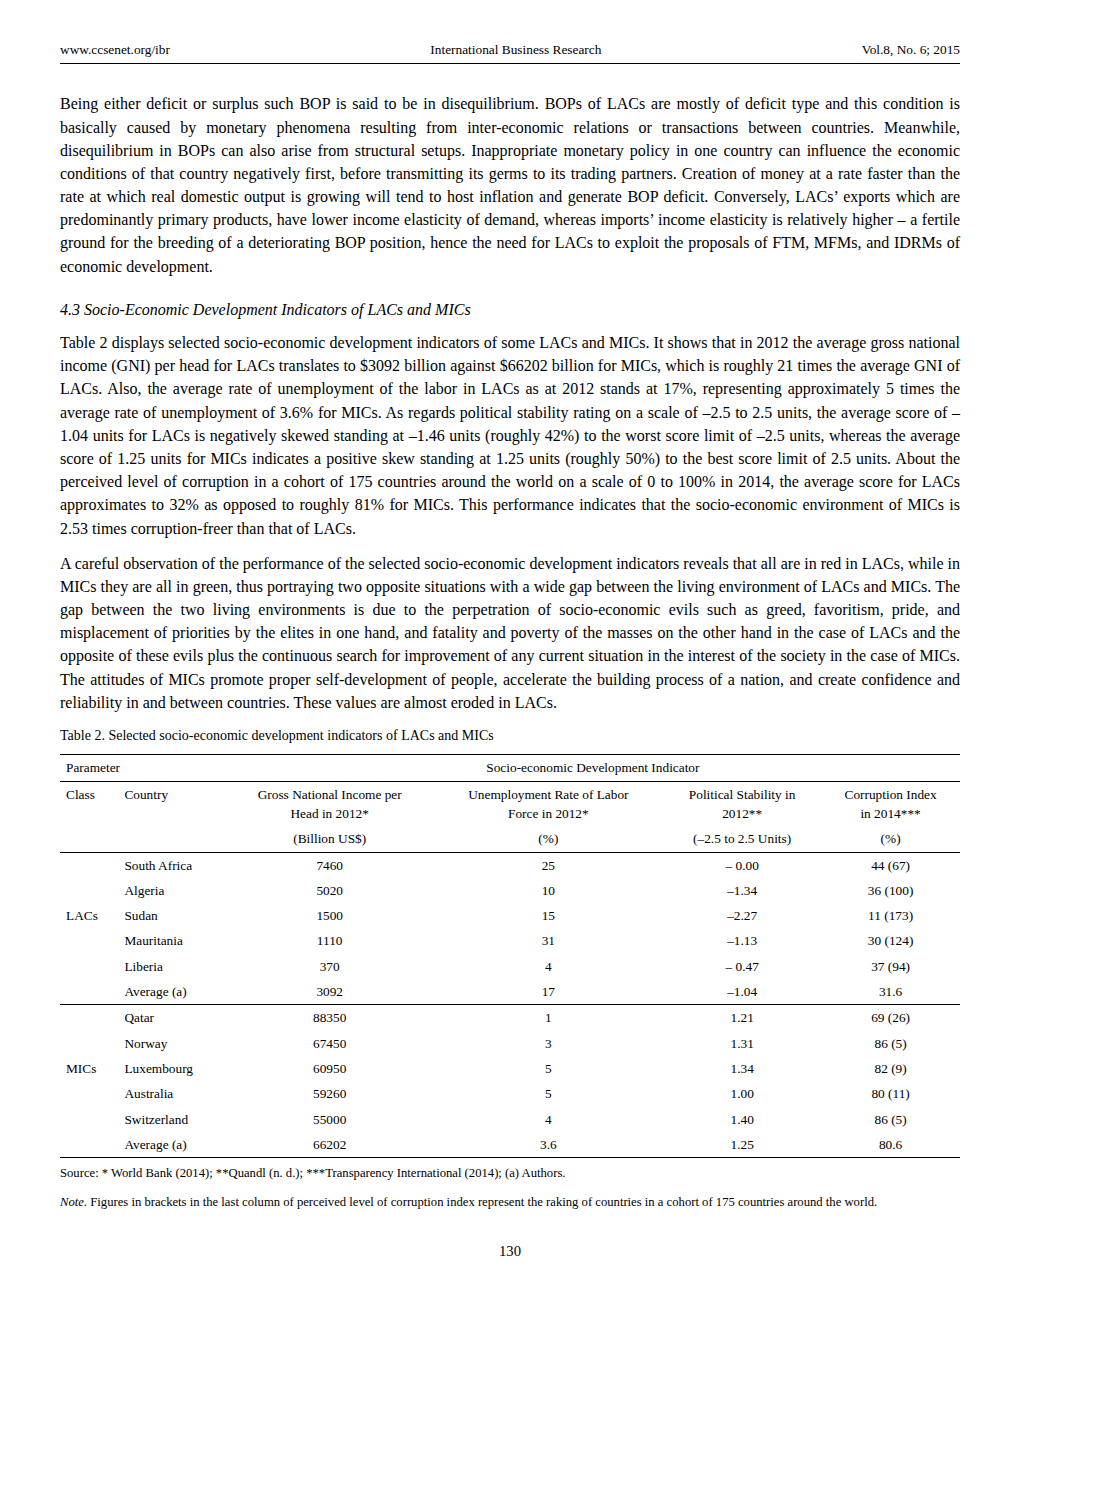www.ccsenet.org/ibr International Business Research Vol.8, No. 6; 2015
Being either deficit or surplus such BOP is said to be in disequilibrium. BOPs of LACs are mostly of deficit type and this condition is basically caused by monetary phenomena resulting from inter-economic relations or transactions between countries. Meanwhile, disequilibrium in BOPs can also arise from structural setups. Inappropriate monetary policy in one country can influence the economic conditions of that country negatively first, before transmitting its germs to its trading partners. Creation of money at a rate faster than the rate at which real domestic output is growing will tend to host inflation and generate BOP deficit. Conversely, LACs’ exports which are predominantly primary products, have lower income elasticity of demand, whereas imports’ income elasticity is relatively higher – a fertile ground for the breeding of a deteriorating BOP position, hence the need for LACs to exploit the proposals of FTM, MFMs, and IDRMs of economic development.
4.3 Socio-Economic Development Indicators of LACs and MICs
Table 2 displays selected socio-economic development indicators of some LACs and MICs. It shows that in 2012 the average gross national income (GNI) per head for LACs translates to $3092 billion against $66202 billion for MICs, which is roughly 21 times the average GNI of LACs. Also, the average rate of unemployment of the labor in LACs as at 2012 stands at 17%, representing approximately 5 times the average rate of unemployment of 3.6% for MICs. As regards political stability rating on a scale of –2.5 to 2.5 units, the average score of –1.04 units for LACs is negatively skewed standing at –1.46 units (roughly 42%) to the worst score limit of –2.5 units, whereas the average score of 1.25 units for MICs indicates a positive skew standing at 1.25 units (roughly 50%) to the best score limit of 2.5 units. About the perceived level of corruption in a cohort of 175 countries around the world on a scale of 0 to 100% in 2014, the average score for LACs approximates to 32% as opposed to roughly 81% for MICs. This performance indicates that the socio-economic environment of MICs is 2.53 times corruption-freer than that of LACs.
A careful observation of the performance of the selected socio-economic development indicators reveals that all are in red in LACs, while in MICs they are all in green, thus portraying two opposite situations with a wide gap between the living environment of LACs and MICs. The gap between the two living environments is due to the perpetration of socio-economic evils such as greed, favoritism, pride, and misplacement of priorities by the elites in one hand, and fatality and poverty of the masses on the other hand in the case of LACs and the opposite of these evils plus the continuous search for improvement of any current situation in the interest of the society in the case of MICs. The attitudes of MICs promote proper self-development of people, accelerate the building process of a nation, and create confidence and reliability in and between countries. These values are almost eroded in LACs.
Table 2. Selected socio-economic development indicators of LACs and MICs
| Parameter | Socio-economic Development Indicator |
| --- | --- |
| Class | Country | Gross National Income per Head in 2012* | Unemployment Rate of Labor Force in 2012* | Political Stability in 2012** | Corruption Index in 2014*** |
| | | (Billion US$) | (%) | (–2.5 to 2.5 Units) | (%) |
| | South Africa | 7460 | 25 | – 0.00 | 44 (67) |
| | Algeria | 5020 | 10 | –1.34 | 36 (100) |
| LACs | Sudan | 1500 | 15 | –2.27 | 11 (173) |
| | Mauritania | 1110 | 31 | –1.13 | 30 (124) |
| | Liberia | 370 | 4 | – 0.47 | 37 (94) |
| | Average (a) | 3092 | 17 | –1.04 | 31.6 |
| | Qatar | 88350 | 1 | 1.21 | 69 (26) |
| | Norway | 67450 | 3 | 1.31 | 86 (5) |
| MICs | Luxembourg | 60950 | 5 | 1.34 | 82 (9) |
| | Australia | 59260 | 5 | 1.00 | 80 (11) |
| | Switzerland | 55000 | 4 | 1.40 | 86 (5) |
| | Average (a) | 66202 | 3.6 | 1.25 | 80.6 |
Source: * World Bank (2014); **Quandl (n. d.); ***Transparency International (2014); (a) Authors.
Note. Figures in brackets in the last column of perceived level of corruption index represent the raking of countries in a cohort of 175 countries around the world.
130